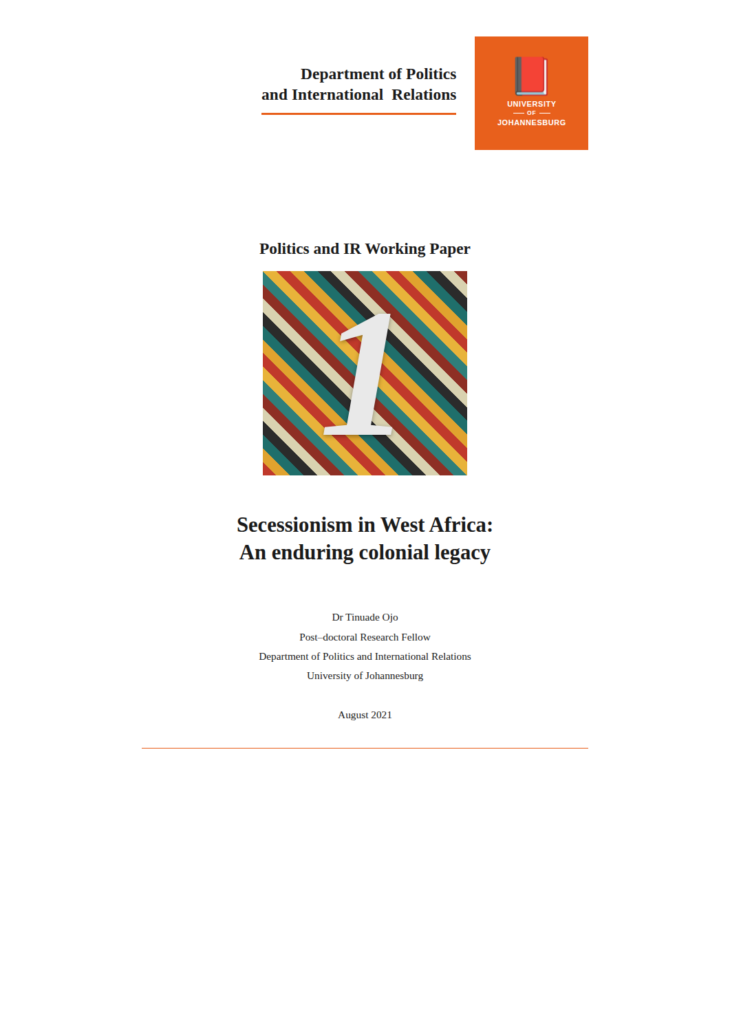Department of Politics
and International Relations
📕
UNIVERSITY
OF
JOHANNESBURG
Politics and IR Working Paper
Secessionism in West Africa:
An enduring colonial legacy
Dr Tinuade Ojo
Post–doctoral Research Fellow
Department of Politics and International Relations
University of Johannesburg
August 2021